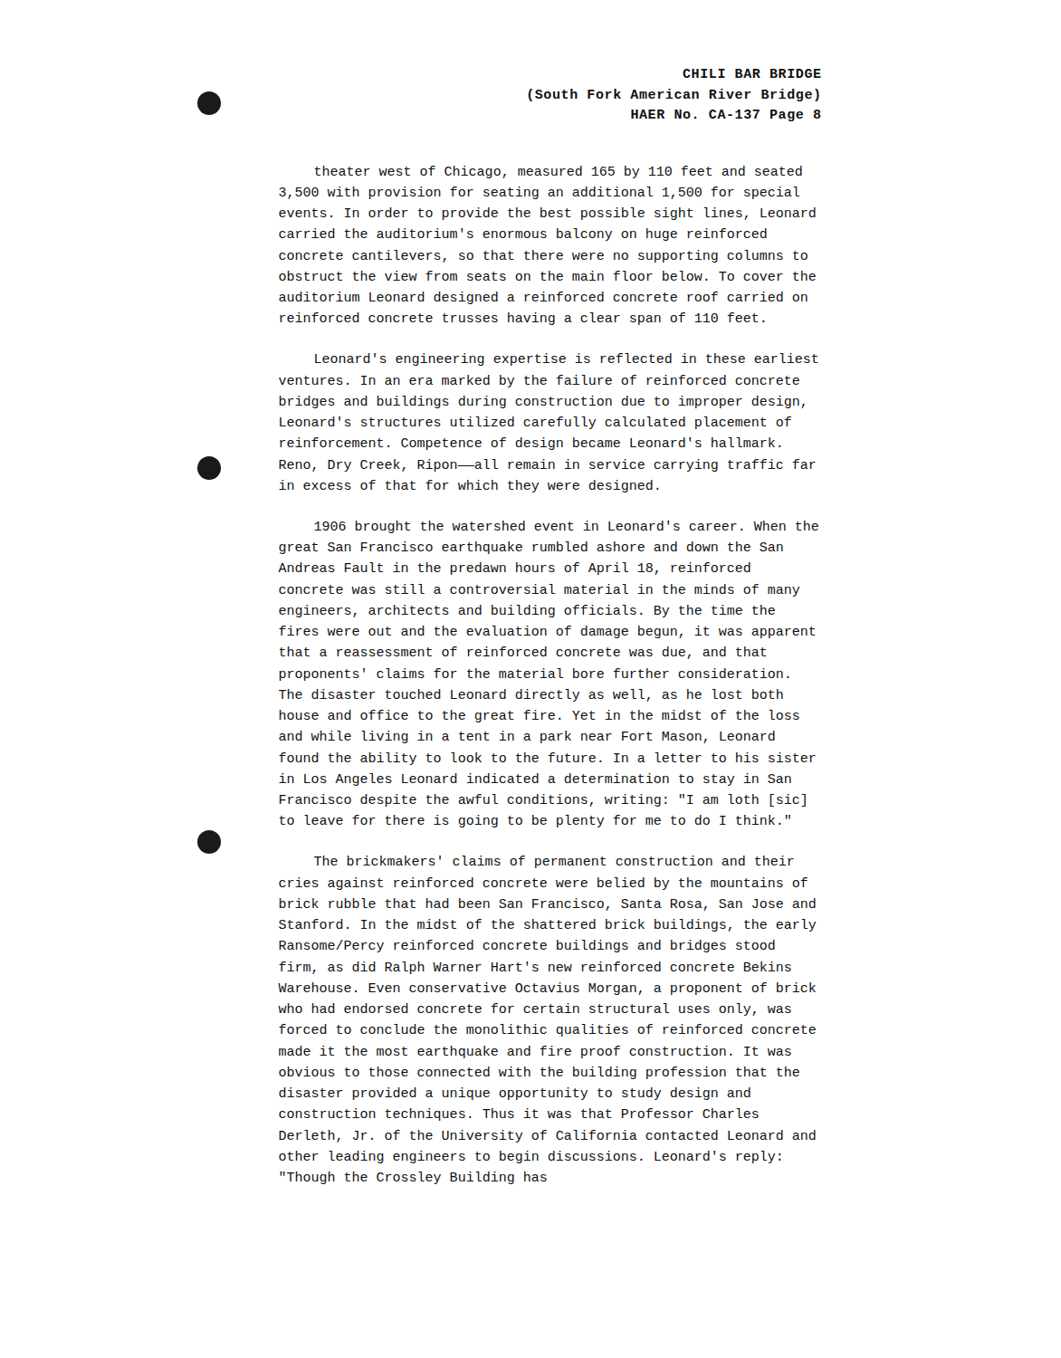CHILI BAR BRIDGE
(South Fork American River Bridge)
HAER No. CA-137 Page 8
theater west of Chicago, measured 165 by 110 feet and seated 3,500 with provision for seating an additional 1,500 for special events. In order to provide the best possible sight lines, Leonard carried the auditorium's enormous balcony on huge reinforced concrete cantilevers, so that there were no supporting columns to obstruct the view from seats on the main floor below. To cover the auditorium Leonard designed a reinforced concrete roof carried on reinforced concrete trusses having a clear span of 110 feet.
Leonard's engineering expertise is reflected in these earliest ventures. In an era marked by the failure of reinforced concrete bridges and buildings during construction due to improper design, Leonard's structures utilized carefully calculated placement of reinforcement. Competence of design became Leonard's hallmark. Reno, Dry Creek, Ripon——all remain in service carrying traffic far in excess of that for which they were designed.
1906 brought the watershed event in Leonard's career. When the great San Francisco earthquake rumbled ashore and down the San Andreas Fault in the predawn hours of April 18, reinforced concrete was still a controversial material in the minds of many engineers, architects and building officials. By the time the fires were out and the evaluation of damage begun, it was apparent that a reassessment of reinforced concrete was due, and that proponents' claims for the material bore further consideration. The disaster touched Leonard directly as well, as he lost both house and office to the great fire. Yet in the midst of the loss and while living in a tent in a park near Fort Mason, Leonard found the ability to look to the future. In a letter to his sister in Los Angeles Leonard indicated a determination to stay in San Francisco despite the awful conditions, writing: "I am loth [sic] to leave for there is going to be plenty for me to do I think."
The brickmakers' claims of permanent construction and their cries against reinforced concrete were belied by the mountains of brick rubble that had been San Francisco, Santa Rosa, San Jose and Stanford. In the midst of the shattered brick buildings, the early Ransome/Percy reinforced concrete buildings and bridges stood firm, as did Ralph Warner Hart's new reinforced concrete Bekins Warehouse. Even conservative Octavius Morgan, a proponent of brick who had endorsed concrete for certain structural uses only, was forced to conclude the monolithic qualities of reinforced concrete made it the most earthquake and fire proof construction. It was obvious to those connected with the building profession that the disaster provided a unique opportunity to study design and construction techniques. Thus it was that Professor Charles Derleth, Jr. of the University of California contacted Leonard and other leading engineers to begin discussions. Leonard's reply: "Though the Crossley Building has